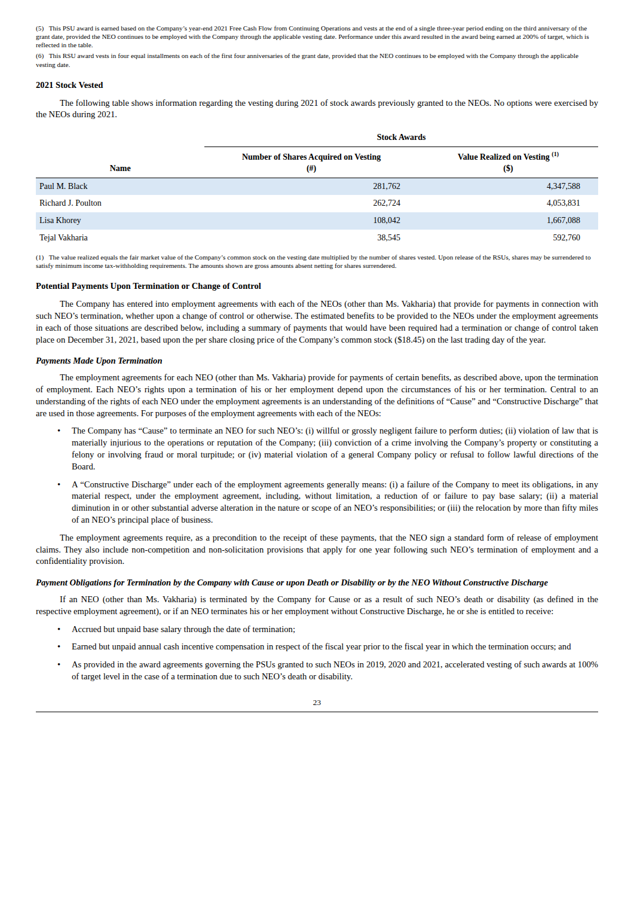(5) This PSU award is earned based on the Company’s year-end 2021 Free Cash Flow from Continuing Operations and vests at the end of a single three-year period ending on the third anniversary of the grant date, provided the NEO continues to be employed with the Company through the applicable vesting date. Performance under this award resulted in the award being earned at 200% of target, which is reflected in the table.
(6) This RSU award vests in four equal installments on each of the first four anniversaries of the grant date, provided that the NEO continues to be employed with the Company through the applicable vesting date.
2021 Stock Vested
The following table shows information regarding the vesting during 2021 of stock awards previously granted to the NEOs. No options were exercised by the NEOs during 2021.
| | Stock Awards |
| --- | --- |
| Name | Number of Shares Acquired on Vesting (#) | Value Realized on Vesting (1) ($) |
| Paul M. Black | 281,762 | 4,347,588 |
| Richard J. Poulton | 262,724 | 4,053,831 |
| Lisa Khorey | 108,042 | 1,667,088 |
| Tejal Vakharia | 38,545 | 592,760 |
(1) The value realized equals the fair market value of the Company’s common stock on the vesting date multiplied by the number of shares vested. Upon release of the RSUs, shares may be surrendered to satisfy minimum income tax-withholding requirements. The amounts shown are gross amounts absent netting for shares surrendered.
Potential Payments Upon Termination or Change of Control
The Company has entered into employment agreements with each of the NEOs (other than Ms. Vakharia) that provide for payments in connection with such NEO’s termination, whether upon a change of control or otherwise. The estimated benefits to be provided to the NEOs under the employment agreements in each of those situations are described below, including a summary of payments that would have been required had a termination or change of control taken place on December 31, 2021, based upon the per share closing price of the Company’s common stock ($18.45) on the last trading day of the year.
Payments Made Upon Termination
The employment agreements for each NEO (other than Ms. Vakharia) provide for payments of certain benefits, as described above, upon the termination of employment. Each NEO’s rights upon a termination of his or her employment depend upon the circumstances of his or her termination. Central to an understanding of the rights of each NEO under the employment agreements is an understanding of the definitions of “Cause” and “Constructive Discharge” that are used in those agreements. For purposes of the employment agreements with each of the NEOs:
The Company has “Cause” to terminate an NEO for such NEO’s: (i) willful or grossly negligent failure to perform duties; (ii) violation of law that is materially injurious to the operations or reputation of the Company; (iii) conviction of a crime involving the Company’s property or constituting a felony or involving fraud or moral turpitude; or (iv) material violation of a general Company policy or refusal to follow lawful directions of the Board.
A “Constructive Discharge” under each of the employment agreements generally means: (i) a failure of the Company to meet its obligations, in any material respect, under the employment agreement, including, without limitation, a reduction of or failure to pay base salary; (ii) a material diminution in or other substantial adverse alteration in the nature or scope of an NEO’s responsibilities; or (iii) the relocation by more than fifty miles of an NEO’s principal place of business.
The employment agreements require, as a precondition to the receipt of these payments, that the NEO sign a standard form of release of employment claims. They also include non-competition and non-solicitation provisions that apply for one year following such NEO’s termination of employment and a confidentiality provision.
Payment Obligations for Termination by the Company with Cause or upon Death or Disability or by the NEO Without Constructive Discharge
If an NEO (other than Ms. Vakharia) is terminated by the Company for Cause or as a result of such NEO’s death or disability (as defined in the respective employment agreement), or if an NEO terminates his or her employment without Constructive Discharge, he or she is entitled to receive:
Accrued but unpaid base salary through the date of termination;
Earned but unpaid annual cash incentive compensation in respect of the fiscal year prior to the fiscal year in which the termination occurs; and
As provided in the award agreements governing the PSUs granted to such NEOs in 2019, 2020 and 2021, accelerated vesting of such awards at 100% of target level in the case of a termination due to such NEO’s death or disability.
23